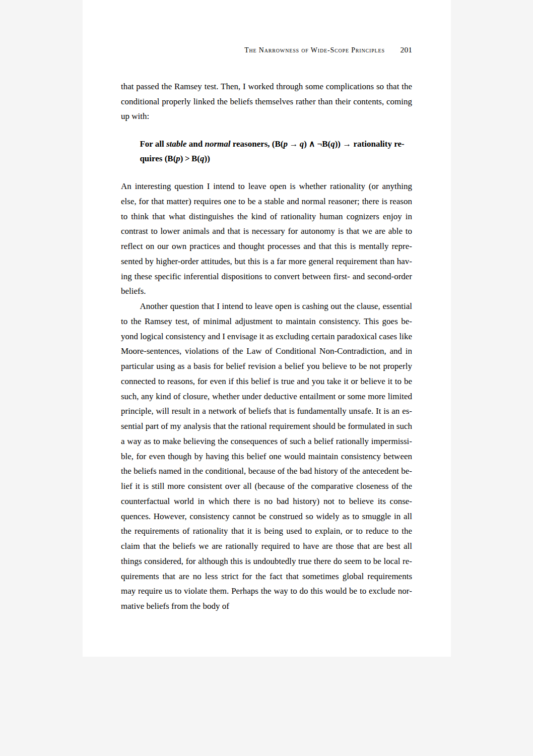The Narrowness of Wide-Scope Principles 201
that passed the Ramsey test. Then, I worked through some complications so that the conditional properly linked the beliefs themselves rather than their contents, coming up with:
For all stable and normal reasoners, (B(p → q) ∧ ¬B(q)) → rationality requires (B(p) > B(q))
An interesting question I intend to leave open is whether rationality (or anything else, for that matter) requires one to be a stable and normal reasoner; there is reason to think that what distinguishes the kind of rationality human cognizers enjoy in contrast to lower animals and that is necessary for autonomy is that we are able to reflect on our own practices and thought processes and that this is mentally represented by higher-order attitudes, but this is a far more general requirement than having these specific inferential dispositions to convert between first- and second-order beliefs.
Another question that I intend to leave open is cashing out the clause, essential to the Ramsey test, of minimal adjustment to maintain consistency. This goes beyond logical consistency and I envisage it as excluding certain paradoxical cases like Moore-sentences, violations of the Law of Conditional Non-Contradiction, and in particular using as a basis for belief revision a belief you believe to be not properly connected to reasons, for even if this belief is true and you take it or believe it to be such, any kind of closure, whether under deductive entailment or some more limited principle, will result in a network of beliefs that is fundamentally unsafe. It is an essential part of my analysis that the rational requirement should be formulated in such a way as to make believing the consequences of such a belief rationally impermissible, for even though by having this belief one would maintain consistency between the beliefs named in the conditional, because of the bad history of the antecedent belief it is still more consistent over all (because of the comparative closeness of the counterfactual world in which there is no bad history) not to believe its consequences. However, consistency cannot be construed so widely as to smuggle in all the requirements of rationality that it is being used to explain, or to reduce to the claim that the beliefs we are rationally required to have are those that are best all things considered, for although this is undoubtedly true there do seem to be local requirements that are no less strict for the fact that sometimes global requirements may require us to violate them. Perhaps the way to do this would be to exclude normative beliefs from the body of